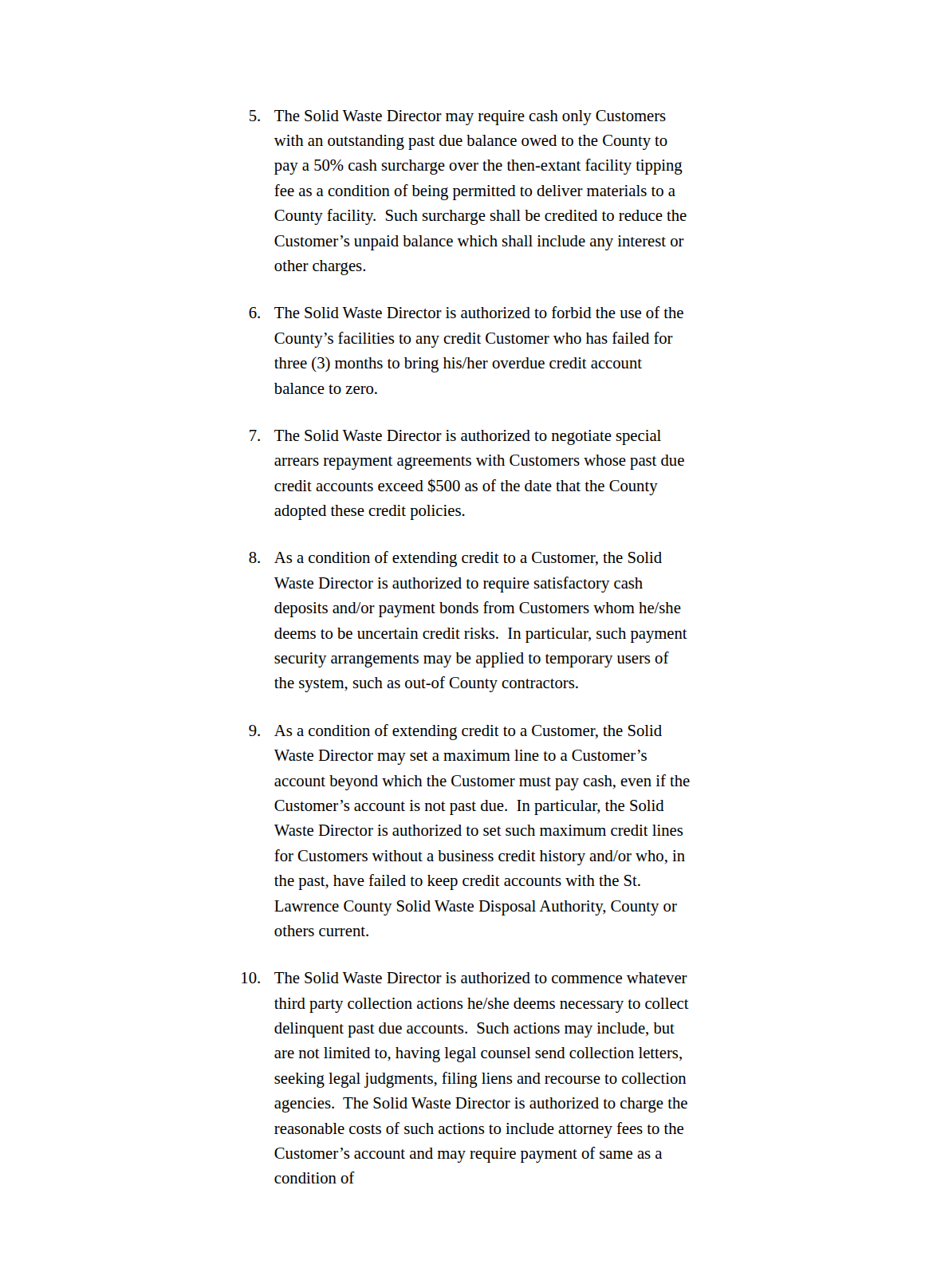The Solid Waste Director may require cash only Customers with an outstanding past due balance owed to the County to pay a 50% cash surcharge over the then-extant facility tipping fee as a condition of being permitted to deliver materials to a County facility. Such surcharge shall be credited to reduce the Customer’s unpaid balance which shall include any interest or other charges.
The Solid Waste Director is authorized to forbid the use of the County’s facilities to any credit Customer who has failed for three (3) months to bring his/her overdue credit account balance to zero.
The Solid Waste Director is authorized to negotiate special arrears repayment agreements with Customers whose past due credit accounts exceed $500 as of the date that the County adopted these credit policies.
As a condition of extending credit to a Customer, the Solid Waste Director is authorized to require satisfactory cash deposits and/or payment bonds from Customers whom he/she deems to be uncertain credit risks. In particular, such payment security arrangements may be applied to temporary users of the system, such as out-of County contractors.
As a condition of extending credit to a Customer, the Solid Waste Director may set a maximum line to a Customer’s account beyond which the Customer must pay cash, even if the Customer’s account is not past due. In particular, the Solid Waste Director is authorized to set such maximum credit lines for Customers without a business credit history and/or who, in the past, have failed to keep credit accounts with the St. Lawrence County Solid Waste Disposal Authority, County or others current.
The Solid Waste Director is authorized to commence whatever third party collection actions he/she deems necessary to collect delinquent past due accounts. Such actions may include, but are not limited to, having legal counsel send collection letters, seeking legal judgments, filing liens and recourse to collection agencies. The Solid Waste Director is authorized to charge the reasonable costs of such actions to include attorney fees to the Customer’s account and may require payment of same as a condition of